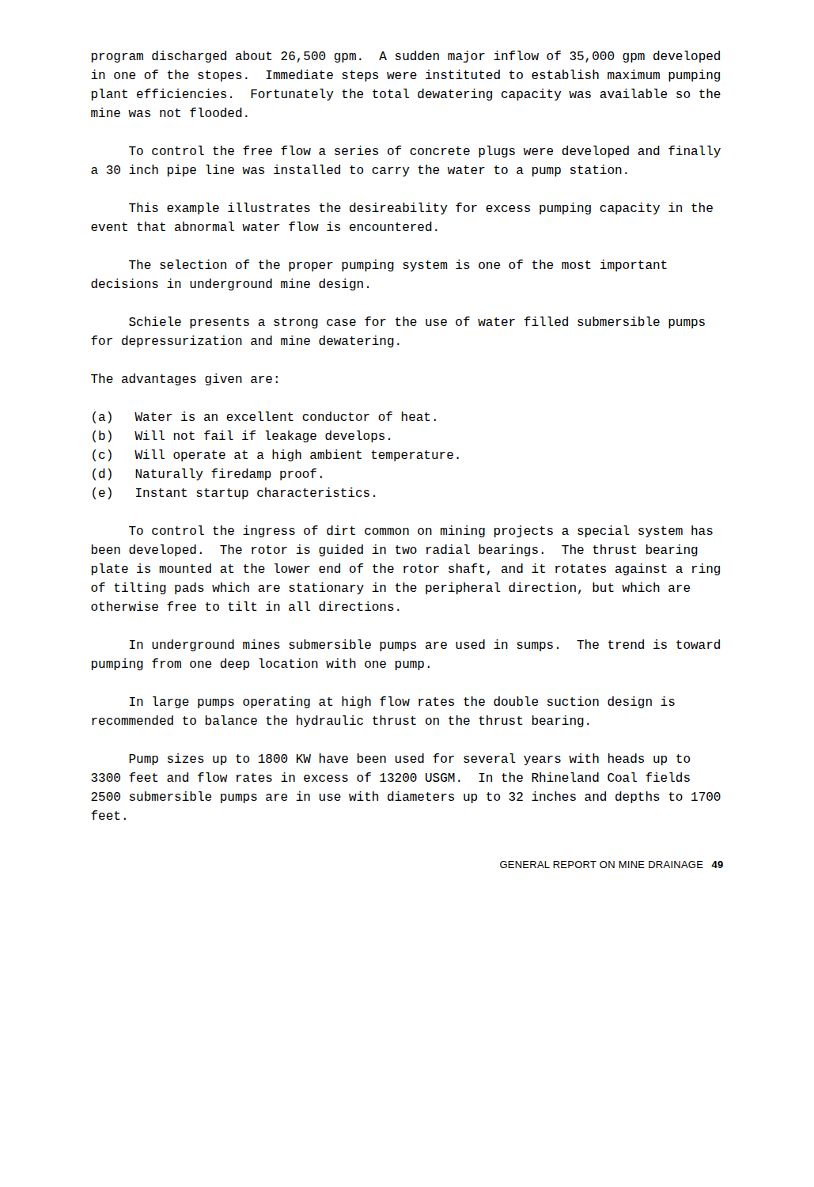program discharged about 26,500 gpm. A sudden major inflow of 35,000 gpm developed in one of the stopes. Immediate steps were instituted to establish maximum pumping plant efficiencies. Fortunately the total dewatering capacity was available so the mine was not flooded.
To control the free flow a series of concrete plugs were developed and finally a 30 inch pipe line was installed to carry the water to a pump station.
This example illustrates the desireability for excess pumping capacity in the event that abnormal water flow is encountered.
The selection of the proper pumping system is one of the most important decisions in underground mine design.
Schiele presents a strong case for the use of water filled submersible pumps for depressurization and mine dewatering.
The advantages given are:
(a) Water is an excellent conductor of heat.
(b) Will not fail if leakage develops.
(c) Will operate at a high ambient temperature.
(d) Naturally firedamp proof.
(e) Instant startup characteristics.
To control the ingress of dirt common on mining projects a special system has been developed. The rotor is guided in two radial bearings. The thrust bearing plate is mounted at the lower end of the rotor shaft, and it rotates against a ring of tilting pads which are stationary in the peripheral direction, but which are otherwise free to tilt in all directions.
In underground mines submersible pumps are used in sumps. The trend is toward pumping from one deep location with one pump.
In large pumps operating at high flow rates the double suction design is recommended to balance the hydraulic thrust on the thrust bearing.
Pump sizes up to 1800 KW have been used for several years with heads up to 3300 feet and flow rates in excess of 13200 USGM. In the Rhineland Coal fields 2500 submersible pumps are in use with diameters up to 32 inches and depths to 1700 feet.
GENERAL REPORT ON MINE DRAINAGE 49